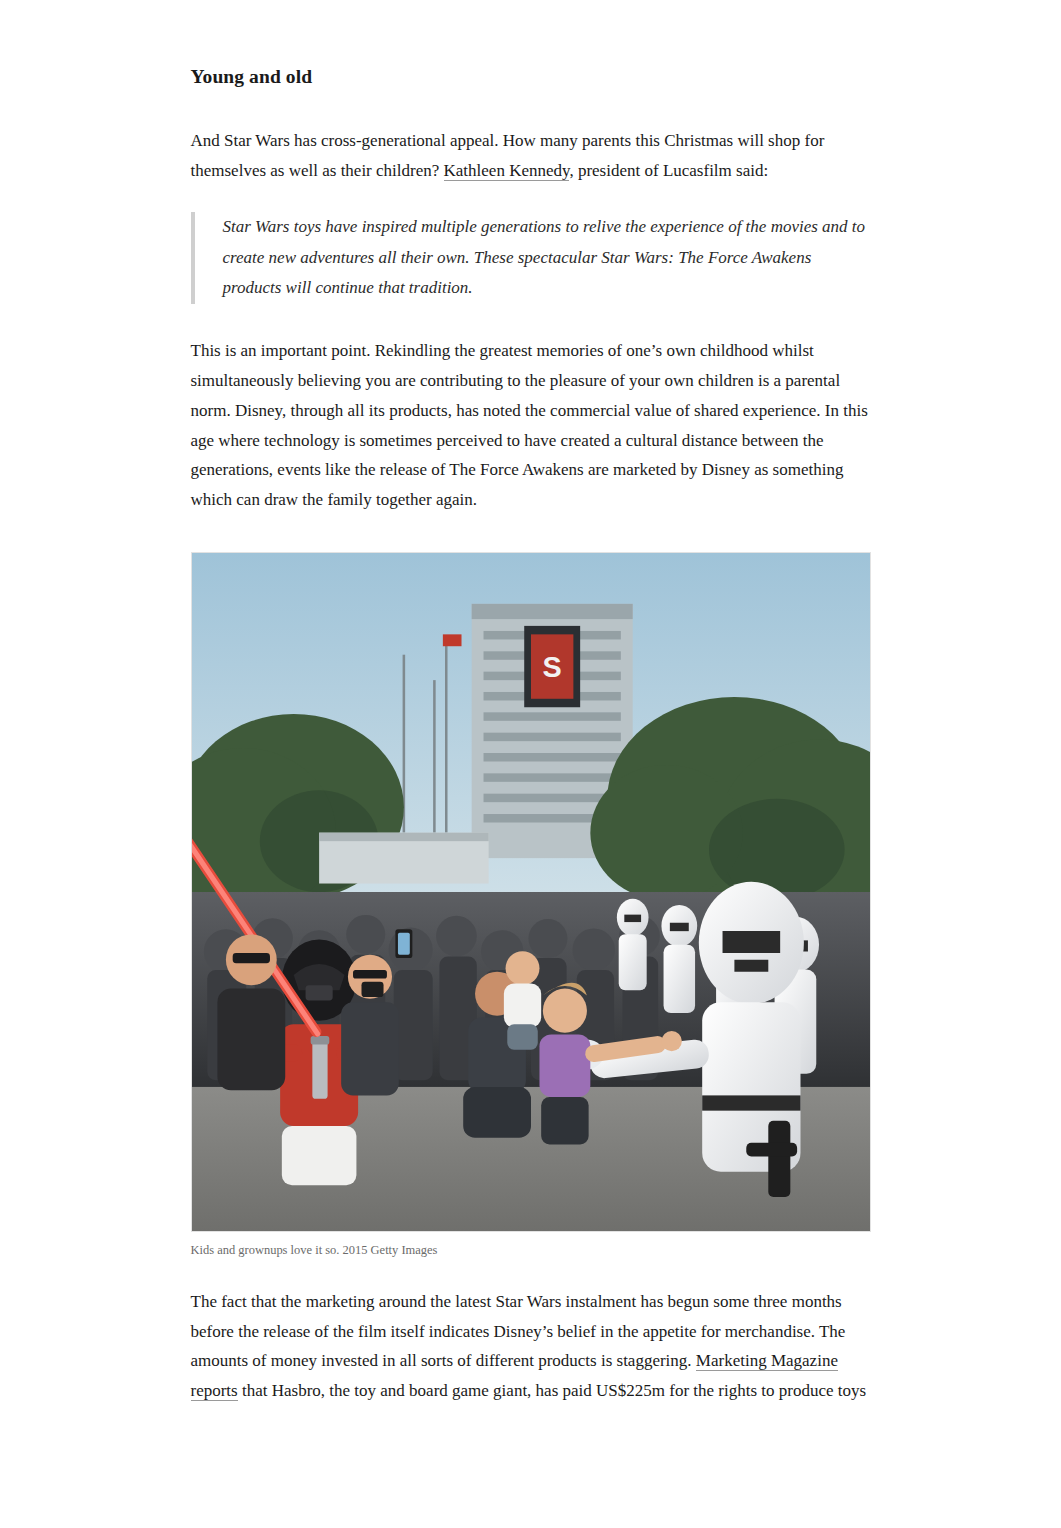Young and old
And Star Wars has cross-generational appeal. How many parents this Christmas will shop for themselves as well as their children? Kathleen Kennedy, president of Lucasfilm said:
Star Wars toys have inspired multiple generations to relive the experience of the movies and to create new adventures all their own. These spectacular Star Wars: The Force Awakens products will continue that tradition.
This is an important point. Rekindling the greatest memories of one’s own childhood whilst simultaneously believing you are contributing to the pleasure of your own children is a parental norm. Disney, through all its products, has noted the commercial value of shared experience. In this age where technology is sometimes perceived to have created a cultural distance between the generations, events like the release of The Force Awakens are marketed by Disney as something which can draw the family together again.
S
Kids and grownups love it so. 2015 Getty Images
The fact that the marketing around the latest Star Wars instalment has begun some three months before the release of the film itself indicates Disney’s belief in the appetite for merchandise. The amounts of money invested in all sorts of different products is staggering. Marketing Magazine reports that Hasbro, the toy and board game giant, has paid US$225m for the rights to produce toys